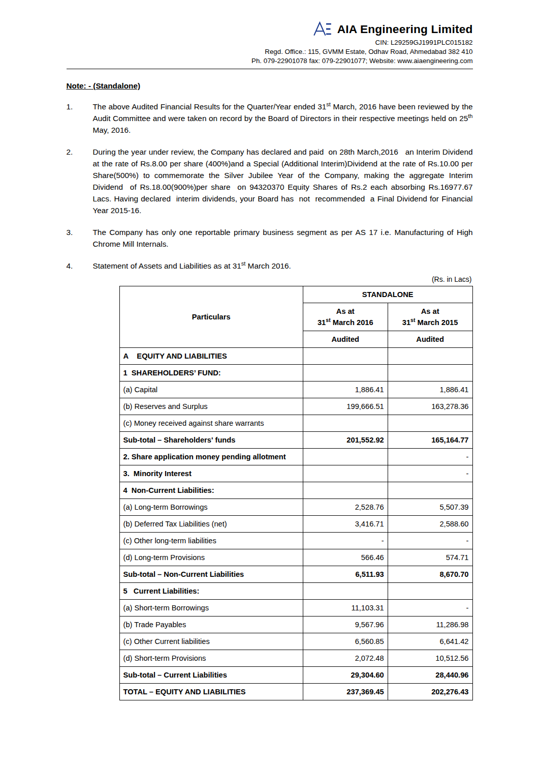AIA Engineering Limited
CIN: L29259GJ1991PLC015182
Regd. Office.: 115, GVMM Estate, Odhav Road, Ahmedabad 382 410
Ph. 079-22901078 fax: 079-22901077; Website: www.aiaengineering.com
Note: - (Standalone)
The above Audited Financial Results for the Quarter/Year ended 31st March, 2016 have been reviewed by the Audit Committee and were taken on record by the Board of Directors in their respective meetings held on 25th May, 2016.
During the year under review, the Company has declared and paid on 28th March,2016 an Interim Dividend at the rate of Rs.8.00 per share (400%)and a Special (Additional Interim)Dividend at the rate of Rs.10.00 per Share(500%) to commemorate the Silver Jubilee Year of the Company, making the aggregate Interim Dividend of Rs.18.00(900%)per share on 94320370 Equity Shares of Rs.2 each absorbing Rs.16977.67 Lacs. Having declared interim dividends, your Board has not recommended a Final Dividend for Financial Year 2015-16.
The Company has only one reportable primary business segment as per AS 17 i.e. Manufacturing of High Chrome Mill Internals.
Statement of Assets and Liabilities as at 31st March 2016.
(Rs. in Lacs)
| Particulars | STANDALONE |
| --- | --- |
| As at 31 st March 2016 | As at 31 st March 2015 |
| Audited | Audited |
| A EQUITY AND LIABILITIES | | |
| 1 SHAREHOLDERS’ FUND: | | |
| (a) Capital | 1,886.41 | 1,886.41 |
| (b) Reserves and Surplus | 199,666.51 | 163,278.36 |
| (c) Money received against share warrants | | |
| Sub-total – Shareholders' funds | 201,552.92 | 165,164.77 |
| 2. Share application money pending allotment | | - |
| 3. Minority Interest | | - |
| 4 Non-Current Liabilities: | | |
| (a) Long-term Borrowings | 2,528.76 | 5,507.39 |
| (b) Deferred Tax Liabilities (net) | 3,416.71 | 2,588.60 |
| (c) Other long-term liabilities | - | - |
| (d) Long-term Provisions | 566.46 | 574.71 |
| Sub-total – Non-Current Liabilities | 6,511.93 | 8,670.70 |
| 5 Current Liabilities: | | |
| (a) Short-term Borrowings | 11,103.31 | - |
| (b) Trade Payables | 9,567.96 | 11,286.98 |
| (c) Other Current liabilities | 6,560.85 | 6,641.42 |
| (d) Short-term Provisions | 2,072.48 | 10,512.56 |
| Sub-total – Current Liabilities | 29,304.60 | 28,440.96 |
| TOTAL – EQUITY AND LIABILITIES | 237,369.45 | 202,276.43 |